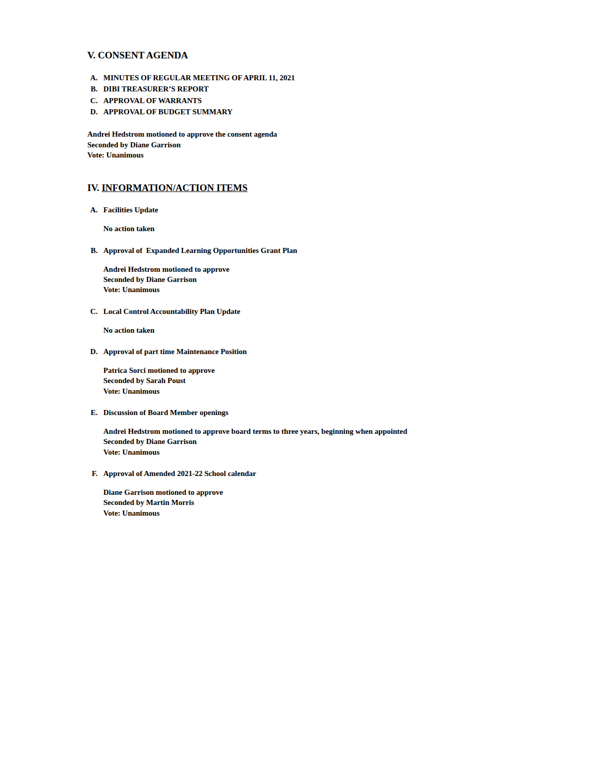V. CONSENT AGENDA
MINUTES OF REGULAR MEETING OF APRIL 11, 2021
DIBI TREASURER’S REPORT
APPROVAL OF WARRANTS
APPROVAL OF BUDGET SUMMARY
Andrei Hedstrom motioned to approve the consent agenda
Seconded by Diane Garrison
Vote: Unanimous
IV. INFORMATION/ACTION ITEMS
Facilities Update
No action taken
Approval of Expanded Learning Opportunities Grant Plan
Andrei Hedstrom motioned to approve
Seconded by Diane Garrison
Vote: Unanimous
Local Control Accountability Plan Update
No action taken
Approval of part time Maintenance Position
Patrica Sorci motioned to approve
Seconded by Sarah Poust
Vote: Unanimous
Discussion of Board Member openings
Andrei Hedstrom motioned to approve board terms to three years, beginning when appointed
Seconded by Diane Garrison
Vote: Unanimous
Approval of Amended 2021-22 School calendar
Diane Garrison motioned to approve
Seconded by Martin Morris
Vote: Unanimous